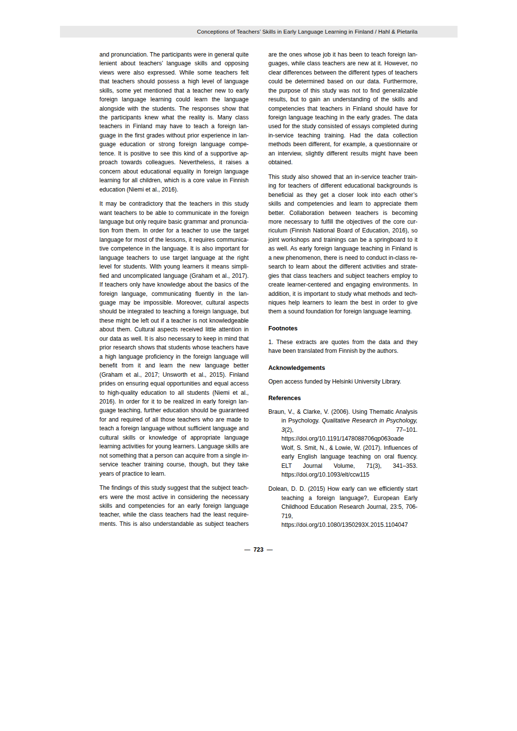Conceptions of Teachers’ Skills in Early Language Learning in Finland / Hahl & Pietarila
and pronunciation. The participants were in general quite lenient about teachers’ language skills and opposing views were also expressed. While some teachers felt that teachers should possess a high level of language skills, some yet mentioned that a teacher new to early foreign language learning could learn the language alongside with the students. The responses show that the participants knew what the reality is. Many class teachers in Finland may have to teach a foreign language in the first grades without prior experience in language education or strong foreign language competence. It is positive to see this kind of a supportive approach towards colleagues. Nevertheless, it raises a concern about educational equality in foreign language learning for all children, which is a core value in Finnish education (Niemi et al., 2016).
It may be contradictory that the teachers in this study want teachers to be able to communicate in the foreign language but only require basic grammar and pronunciation from them. In order for a teacher to use the target language for most of the lessons, it requires communicative competence in the language. It is also important for language teachers to use target language at the right level for students. With young learners it means simplified and uncomplicated language (Graham et al., 2017). If teachers only have knowledge about the basics of the foreign language, communicating fluently in the language may be impossible. Moreover, cultural aspects should be integrated to teaching a foreign language, but these might be left out if a teacher is not knowledgeable about them. Cultural aspects received little attention in our data as well. It is also necessary to keep in mind that prior research shows that students whose teachers have a high language proficiency in the foreign language will benefit from it and learn the new language better (Graham et al., 2017; Unsworth et al., 2015). Finland prides on ensuring equal opportunities and equal access to high-quality education to all students (Niemi et al., 2016). In order for it to be realized in early foreign language teaching, further education should be guaranteed for and required of all those teachers who are made to teach a foreign language without sufficient language and cultural skills or knowledge of appropriate language learning activities for young learners. Language skills are not something that a person can acquire from a single in-service teacher training course, though, but they take years of practice to learn.
The findings of this study suggest that the subject teachers were the most active in considering the necessary skills and competencies for an early foreign language teacher, while the class teachers had the least requirements. This is also understandable as subject teachers are the ones whose job it has been to teach foreign languages, while class teachers are new at it. However, no clear differences between the different types of teachers could be determined based on our data. Furthermore, the purpose of this study was not to find generalizable results, but to gain an understanding of the skills and competencies that teachers in Finland should have for foreign language teaching in the early grades. The data used for the study consisted of essays completed during in-service teaching training. Had the data collection methods been different, for example, a questionnaire or an interview, slightly different results might have been obtained.
This study also showed that an in-service teacher training for teachers of different educational backgrounds is beneficial as they get a closer look into each other’s skills and competencies and learn to appreciate them better. Collaboration between teachers is becoming more necessary to fulfill the objectives of the core curriculum (Finnish National Board of Education, 2016), so joint workshops and trainings can be a springboard to it as well. As early foreign language teaching in Finland is a new phenomenon, there is need to conduct in-class research to learn about the different activities and strategies that class teachers and subject teachers employ to create learner-centered and engaging environments. In addition, it is important to study what methods and techniques help learners to learn the best in order to give them a sound foundation for foreign language learning.
Footnotes
1. These extracts are quotes from the data and they have been translated from Finnish by the authors.
Acknowledgements
Open access funded by Helsinki University Library.
References
Braun, V., & Clarke, V. (2006). Using Thematic Analysis in Psychology. Qualitative Research in Psychology, 3(2), 77–101. https://doi.org/10.1191/1478088706qp063oade Wolf, S. Smit, N., & Lowie, W. (2017). Influences of early English language teaching on oral fluency. ELT Journal Volume, 71(3), 341–353. https://doi.org/10.1093/elt/ccw115
Dolean, D. D. (2015) How early can we efficiently start teaching a foreign language?, European Early Childhood Education Research Journal, 23:5, 706-719, https://doi.org/10.1080/1350293X.2015.1104047
— 723 —